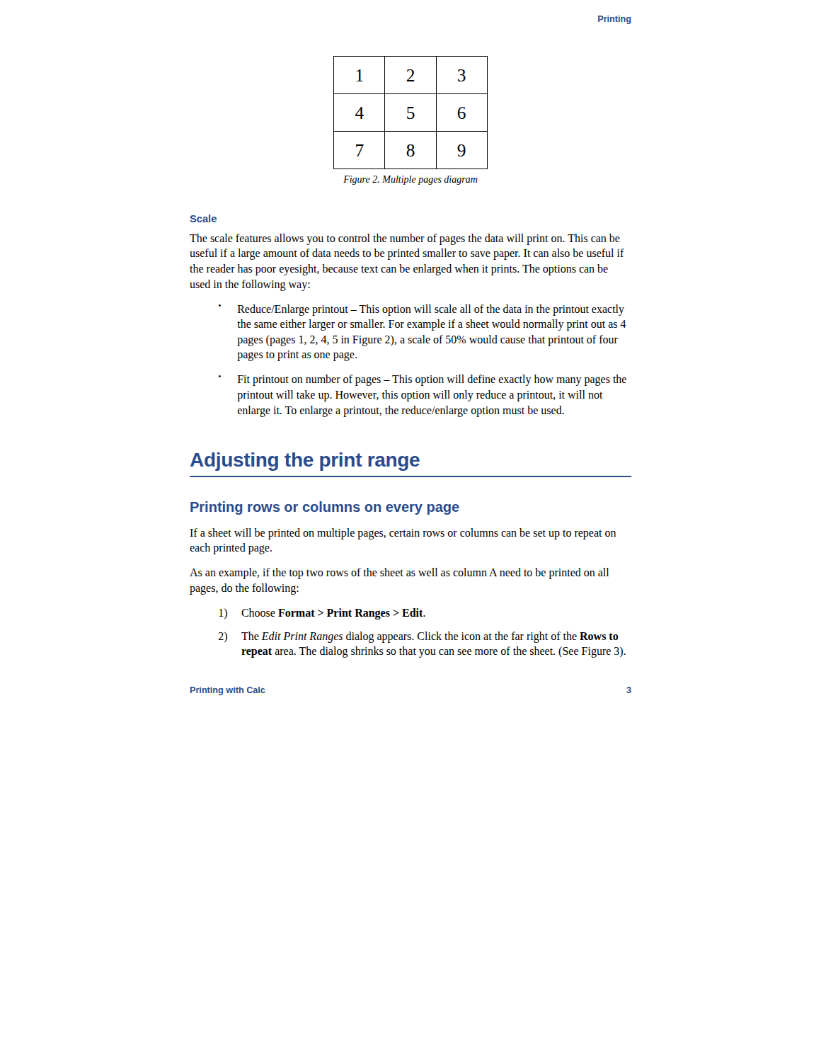Printing
| 1 | 2 | 3 |
| 4 | 5 | 6 |
| 7 | 8 | 9 |
Figure 2. Multiple pages diagram
Scale
The scale features allows you to control the number of pages the data will print on. This can be useful if a large amount of data needs to be printed smaller to save paper. It can also be useful if the reader has poor eyesight, because text can be enlarged when it prints. The options can be used in the following way:
Reduce/Enlarge printout – This option will scale all of the data in the printout exactly the same either larger or smaller. For example if a sheet would normally print out as 4 pages (pages 1, 2, 4, 5 in Figure 2), a scale of 50% would cause that printout of four pages to print as one page.
Fit printout on number of pages – This option will define exactly how many pages the printout will take up. However, this option will only reduce a printout, it will not enlarge it. To enlarge a printout, the reduce/enlarge option must be used.
Adjusting the print range
Printing rows or columns on every page
If a sheet will be printed on multiple pages, certain rows or columns can be set up to repeat on each printed page.
As an example, if the top two rows of the sheet as well as column A need to be printed on all pages, do the following:
Choose Format > Print Ranges > Edit.
The Edit Print Ranges dialog appears. Click the icon at the far right of the Rows to repeat area. The dialog shrinks so that you can see more of the sheet. (See Figure 3).
Printing with Calc 3